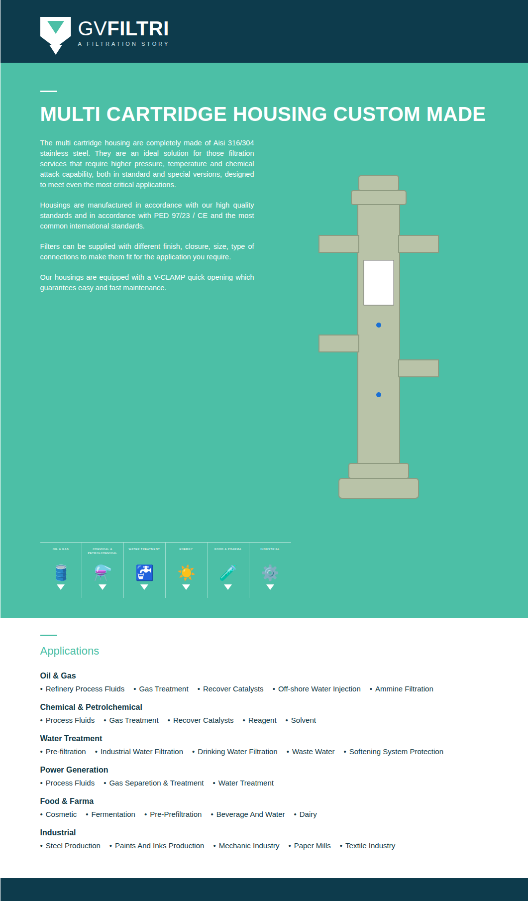GVFILTRI
A Filtration Story
Multi Cartridge Housing Custom Made
The multi cartridge housing are completely made of Aisi 316/304 stainless steel. They are an ideal solution for those filtration services that require higher pressure, temperature and chemical attack capability, both in standard and special versions, designed to meet even the most critical applications.
Housings are manufactured in accordance with our high quality standards and in accordance with PED 97/23 / CE and the most common international standards.
Filters can be supplied with different finish, closure, size, type of connections to make them fit for the application you require.
Our housings are equipped with a V-CLAMP quick opening which guarantees easy and fast maintenance.
Oil & Gas
🛢️
Chemical & Petrolchemical
⚗️
Water Treatment
🚰
Energy
☀️
Food & Pharma
🧪
Industrial
⚙️
Applications
Oil & Gas
Refinery Process Fluids
Gas Treatment
Recover Catalysts
Off-shore Water Injection
Ammine Filtration
Chemical & Petrolchemical
Process Fluids
Gas Treatment
Recover Catalysts
Reagent
Solvent
Water Treatment
Pre-filtration
Industrial Water Filtration
Drinking Water Filtration
Waste Water
Softening System Protection
Power Generation
Process Fluids
Gas Separetion & Treatment
Water Treatment
Food & Farma
Cosmetic
Fermentation
Pre-Prefiltration
Beverage And Water
Dairy
Industrial
Steel Production
Paints And Inks Production
Mechanic Industry
Paper Mills
Textile Industry